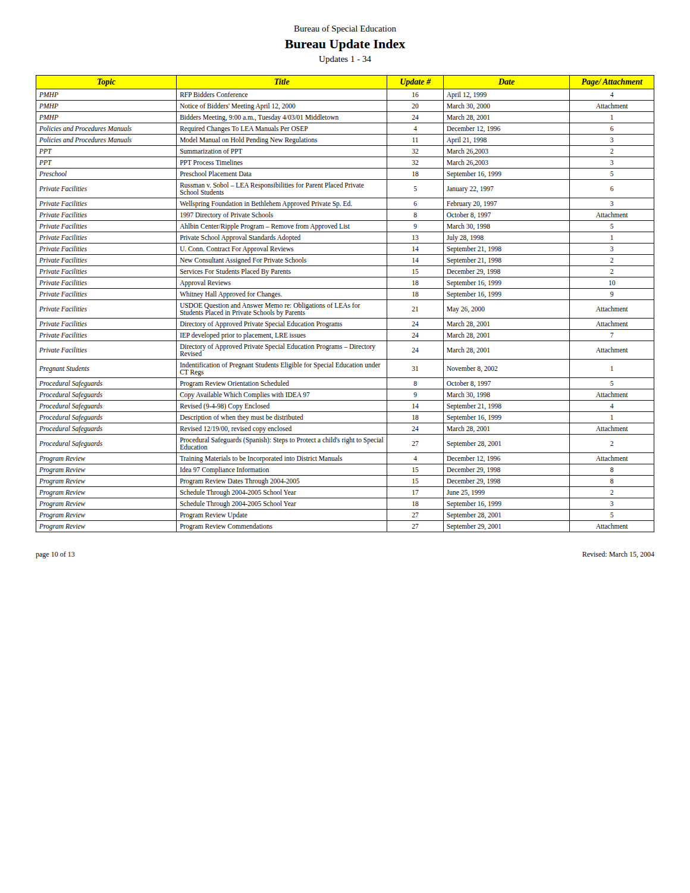Bureau of Special Education
Bureau Update Index
Updates 1 - 34
| Topic | Title | Update # | Date | Page/ Attachment |
| --- | --- | --- | --- | --- |
| PMHP | RFP Bidders Conference | 16 | April 12, 1999 | 4 |
| PMHP | Notice of Bidders' Meeting April 12, 2000 | 20 | March 30, 2000 | Attachment |
| PMHP | Bidders Meeting, 9:00 a.m., Tuesday 4/03/01 Middletown | 24 | March 28, 2001 | 1 |
| Policies and Procedures Manuals | Required Changes To LEA Manuals Per OSEP | 4 | December 12, 1996 | 6 |
| Policies and Procedures Manuals | Model Manual on Hold Pending New Regulations | 11 | April 21, 1998 | 3 |
| PPT | Summarization of PPT | 32 | March 26,2003 | 2 |
| PPT | PPT Process Timelines | 32 | March 26,2003 | 3 |
| Preschool | Preschool Placement Data | 18 | September 16, 1999 | 5 |
| Private Facilities | Russman v. Sobol – LEA Responsibilities for Parent Placed Private School Students | 5 | January 22, 1997 | 6 |
| Private Facilities | Wellspring Foundation in Bethlehem Approved Private Sp. Ed. | 6 | February 20, 1997 | 3 |
| Private Facilities | 1997 Directory of Private Schools | 8 | October 8, 1997 | Attachment |
| Private Facilities | Ahlbin Center/Ripple Program – Remove from Approved List | 9 | March 30, 1998 | 5 |
| Private Facilities | Private School Approval Standards Adopted | 13 | July 28, 1998 | 1 |
| Private Facilities | U. Conn. Contract For Approval Reviews | 14 | September 21, 1998 | 3 |
| Private Facilities | New Consultant Assigned For Private Schools | 14 | September 21, 1998 | 2 |
| Private Facilities | Services For Students Placed By Parents | 15 | December 29, 1998 | 2 |
| Private Facilities | Approval Reviews | 18 | September 16, 1999 | 10 |
| Private Facilities | Whitney Hall Approved for Changes. | 18 | September 16, 1999 | 9 |
| Private Facilities | USDOE Question and Answer Memo re: Obligations of LEAs for Students Placed in Private Schools by Parents | 21 | May 26, 2000 | Attachment |
| Private Facilities | Directory of Approved Private Special Education Programs | 24 | March 28, 2001 | Attachment |
| Private Facilities | IEP developed prior to placement, LRE issues | 24 | March 28, 2001 | 7 |
| Private Facilities | Directory of Approved Private Special Education Programs – Directory Revised | 24 | March 28, 2001 | Attachment |
| Pregnant Students | Indentification of Pregnant Students Eligible for Special Education under CT Regs | 31 | November 8, 2002 | 1 |
| Procedural Safeguards | Program Review Orientation Scheduled | 8 | October 8, 1997 | 5 |
| Procedural Safeguards | Copy Available Which Complies with IDEA 97 | 9 | March 30, 1998 | Attachment |
| Procedural Safeguards | Revised (9-4-98) Copy Enclosed | 14 | September 21, 1998 | 4 |
| Procedural Safeguards | Description of when they must be distributed | 18 | September 16, 1999 | 1 |
| Procedural Safeguards | Revised 12/19/00, revised copy enclosed | 24 | March 28, 2001 | Attachment |
| Procedural Safeguards | Procedural Safeguards (Spanish): Steps to Protect a child's right to Special Education | 27 | September 28, 2001 | 2 |
| Program Review | Training Materials to be Incorporated into District Manuals | 4 | December 12, 1996 | Attachment |
| Program Review | Idea 97 Compliance Information | 15 | December 29, 1998 | 8 |
| Program Review | Program Review Dates Through 2004-2005 | 15 | December 29, 1998 | 8 |
| Program Review | Schedule Through 2004-2005 School Year | 17 | June 25, 1999 | 2 |
| Program Review | Schedule Through 2004-2005 School Year | 18 | September 16, 1999 | 3 |
| Program Review | Program Review Update | 27 | September 28, 2001 | 5 |
| Program Review | Program Review Commendations | 27 | September 29, 2001 | Attachment |
page 10 of 13
Revised: March 15, 2004